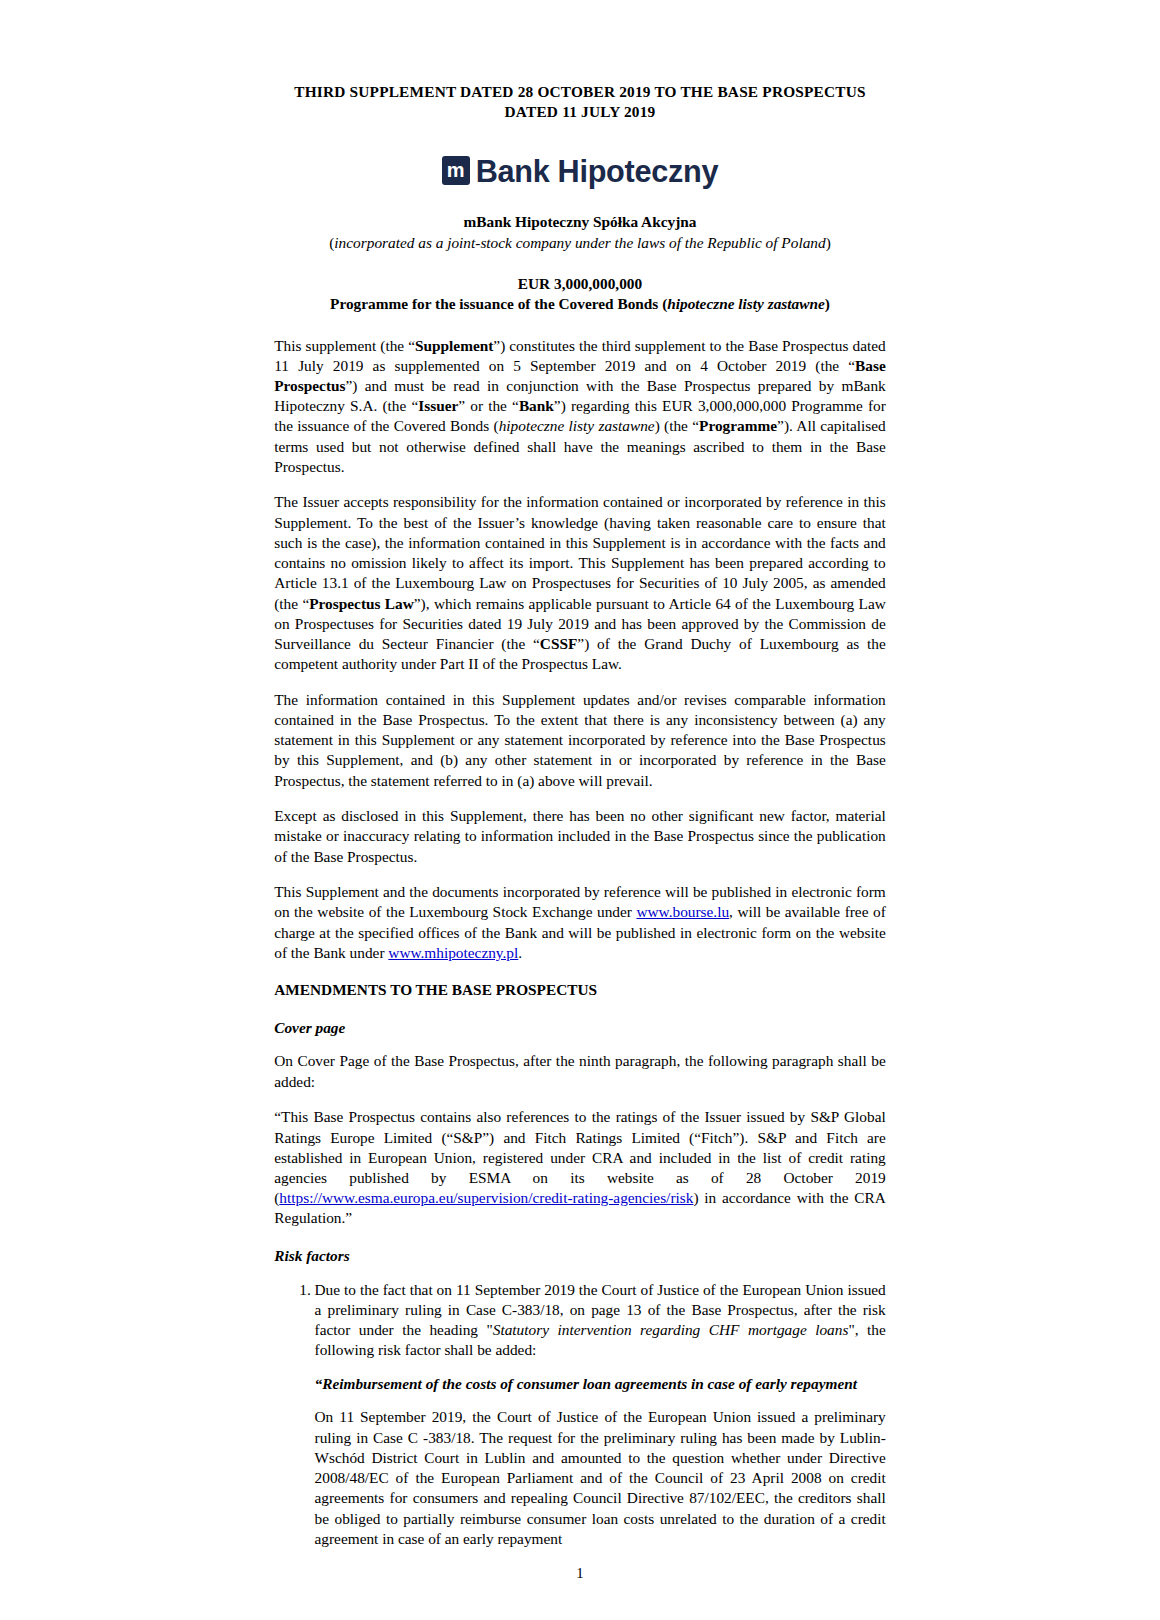THIRD SUPPLEMENT DATED 28 OCTOBER 2019 TO THE BASE PROSPECTUS DATED 11 JULY 2019
m Bank Hipoteczny
mBank Hipoteczny Spółka Akcyjna
(incorporated as a joint-stock company under the laws of the Republic of Poland)
EUR 3,000,000,000
Programme for the issuance of the Covered Bonds (hipoteczne listy zastawne)
This supplement (the “Supplement”) constitutes the third supplement to the Base Prospectus dated 11 July 2019 as supplemented on 5 September 2019 and on 4 October 2019 (the “Base Prospectus”) and must be read in conjunction with the Base Prospectus prepared by mBank Hipoteczny S.A. (the “Issuer” or the “Bank”) regarding this EUR 3,000,000,000 Programme for the issuance of the Covered Bonds (hipoteczne listy zastawne) (the “Programme”). All capitalised terms used but not otherwise defined shall have the meanings ascribed to them in the Base Prospectus.
The Issuer accepts responsibility for the information contained or incorporated by reference in this Supplement. To the best of the Issuer’s knowledge (having taken reasonable care to ensure that such is the case), the information contained in this Supplement is in accordance with the facts and contains no omission likely to affect its import. This Supplement has been prepared according to Article 13.1 of the Luxembourg Law on Prospectuses for Securities of 10 July 2005, as amended (the “Prospectus Law”), which remains applicable pursuant to Article 64 of the Luxembourg Law on Prospectuses for Securities dated 19 July 2019 and has been approved by the Commission de Surveillance du Secteur Financier (the “CSSF”) of the Grand Duchy of Luxembourg as the competent authority under Part II of the Prospectus Law.
The information contained in this Supplement updates and/or revises comparable information contained in the Base Prospectus. To the extent that there is any inconsistency between (a) any statement in this Supplement or any statement incorporated by reference into the Base Prospectus by this Supplement, and (b) any other statement in or incorporated by reference in the Base Prospectus, the statement referred to in (a) above will prevail.
Except as disclosed in this Supplement, there has been no other significant new factor, material mistake or inaccuracy relating to information included in the Base Prospectus since the publication of the Base Prospectus.
This Supplement and the documents incorporated by reference will be published in electronic form on the website of the Luxembourg Stock Exchange under www.bourse.lu, will be available free of charge at the specified offices of the Bank and will be published in electronic form on the website of the Bank under www.mhipoteczny.pl.
AMENDMENTS TO THE BASE PROSPECTUS
Cover page
On Cover Page of the Base Prospectus, after the ninth paragraph, the following paragraph shall be added:
“This Base Prospectus contains also references to the ratings of the Issuer issued by S&P Global Ratings Europe Limited (“S&P”) and Fitch Ratings Limited (“Fitch”). S&P and Fitch are established in European Union, registered under CRA and included in the list of credit rating agencies published by ESMA on its website as of 28 October 2019 (https://www.esma.europa.eu/supervision/credit-rating-agencies/risk) in accordance with the CRA Regulation.”
Risk factors
Due to the fact that on 11 September 2019 the Court of Justice of the European Union issued a preliminary ruling in Case C-383/18, on page 13 of the Base Prospectus, after the risk factor under the heading "Statutory intervention regarding CHF mortgage loans", the following risk factor shall be added:
“Reimbursement of the costs of consumer loan agreements in case of early repayment
On 11 September 2019, the Court of Justice of the European Union issued a preliminary ruling in Case C -383/18. The request for the preliminary ruling has been made by Lublin-Wschód District Court in Lublin and amounted to the question whether under Directive 2008/48/EC of the European Parliament and of the Council of 23 April 2008 on credit agreements for consumers and repealing Council Directive 87/102/EEC, the creditors shall be obliged to partially reimburse consumer loan costs unrelated to the duration of a credit agreement in case of an early repayment
1